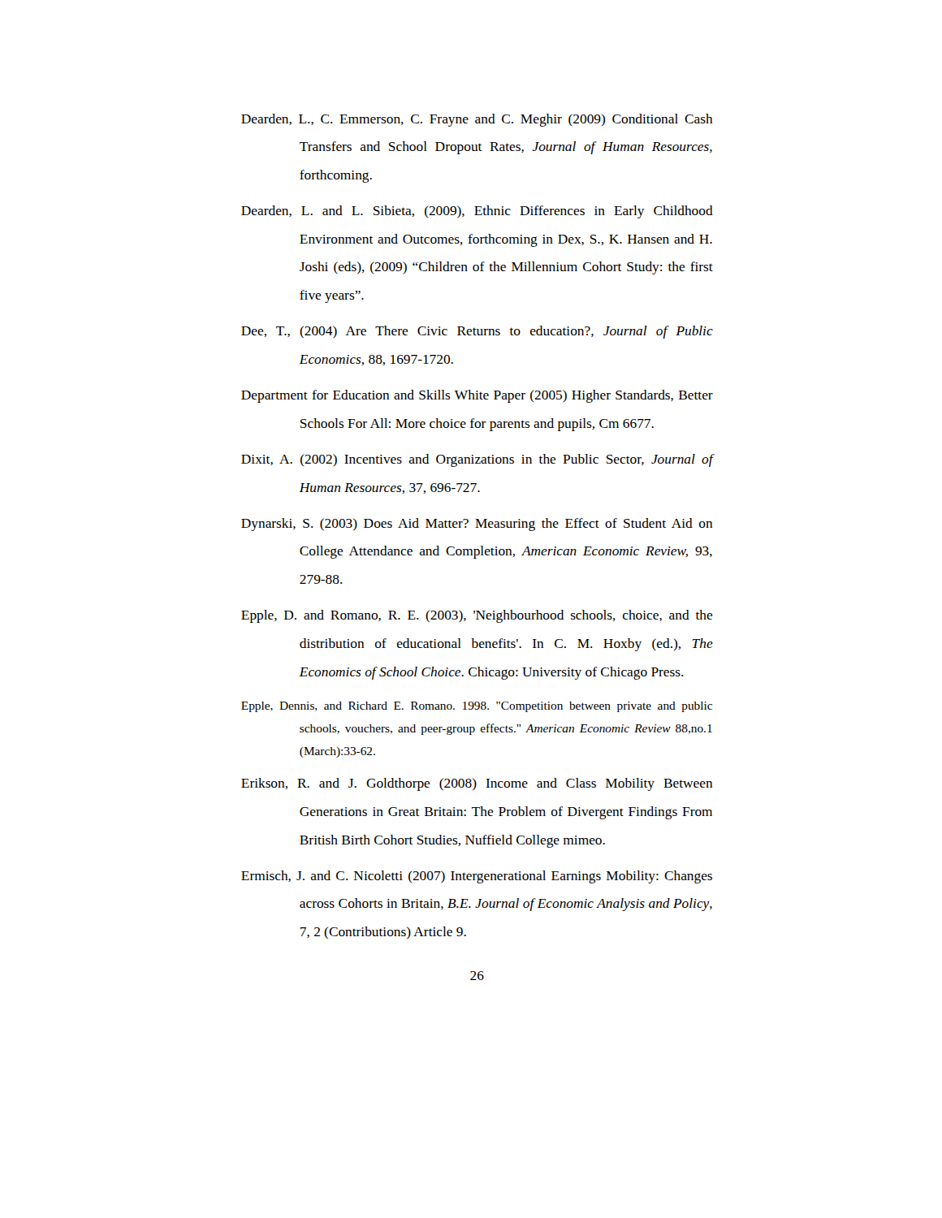Dearden, L., C. Emmerson, C. Frayne and C. Meghir (2009) Conditional Cash Transfers and School Dropout Rates, Journal of Human Resources, forthcoming.
Dearden, L. and L. Sibieta, (2009), Ethnic Differences in Early Childhood Environment and Outcomes, forthcoming in Dex, S., K. Hansen and H. Joshi (eds), (2009) “Children of the Millennium Cohort Study: the first five years”.
Dee, T., (2004) Are There Civic Returns to education?, Journal of Public Economics, 88, 1697-1720.
Department for Education and Skills White Paper (2005) Higher Standards, Better Schools For All: More choice for parents and pupils, Cm 6677.
Dixit, A. (2002) Incentives and Organizations in the Public Sector, Journal of Human Resources, 37, 696-727.
Dynarski, S. (2003) Does Aid Matter? Measuring the Effect of Student Aid on College Attendance and Completion, American Economic Review, 93, 279-88.
Epple, D. and Romano, R. E. (2003), 'Neighbourhood schools, choice, and the distribution of educational benefits'. In C. M. Hoxby (ed.), The Economics of School Choice. Chicago: University of Chicago Press.
Epple, Dennis, and Richard E. Romano. 1998. "Competition between private and public schools, vouchers, and peer-group effects." American Economic Review 88,no.1 (March):33-62.
Erikson, R. and J. Goldthorpe (2008) Income and Class Mobility Between Generations in Great Britain: The Problem of Divergent Findings From British Birth Cohort Studies, Nuffield College mimeo.
Ermisch, J. and C. Nicoletti (2007) Intergenerational Earnings Mobility: Changes across Cohorts in Britain, B.E. Journal of Economic Analysis and Policy, 7, 2 (Contributions) Article 9.
26